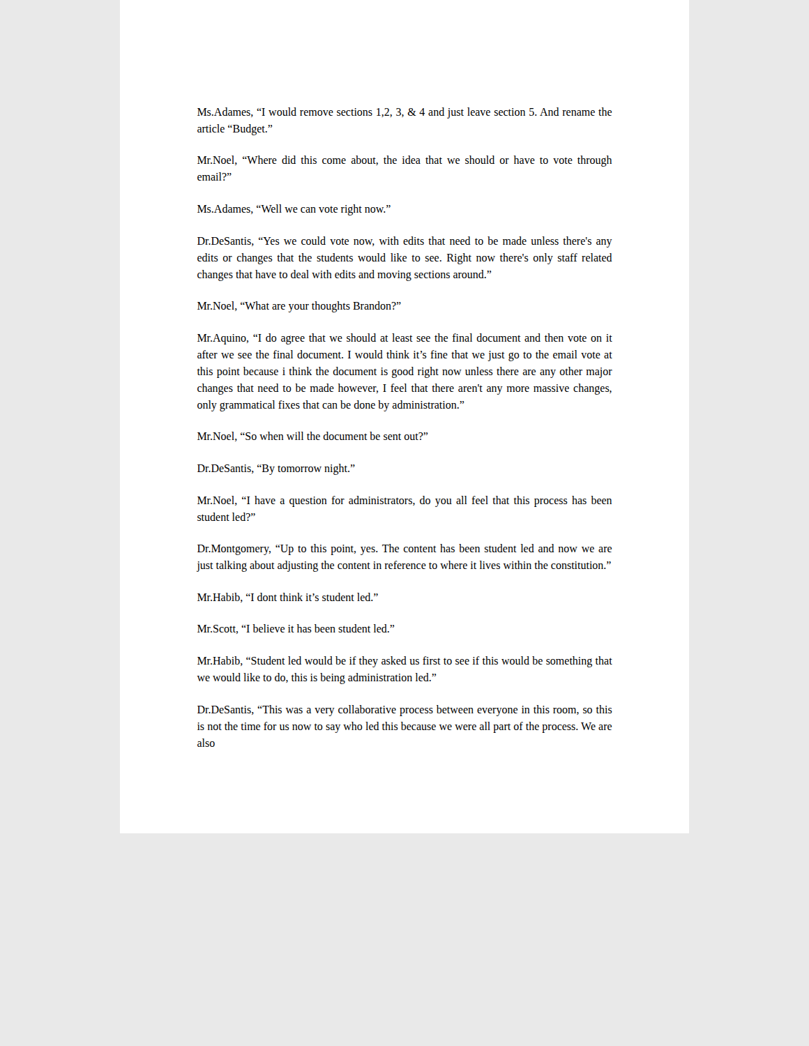Ms.Adames, “I would remove sections 1,2, 3, & 4 and just leave section 5. And rename the article “Budget.”
Mr.Noel, “Where did this come about, the idea that we should or have to vote through email?”
Ms.Adames, “Well we can vote right now.”
Dr.DeSantis, “Yes we could vote now, with edits that need to be made unless there's any edits or changes that the students would like to see. Right now there's only staff related changes that have to deal with edits and moving sections around.”
Mr.Noel, “What are your thoughts Brandon?”
Mr.Aquino, “I do agree that we should at least see the final document and then vote on it after we see the final document. I would think it’s fine that we just go to the email vote at this point because i think the document is good right now unless there are any other major changes that need to be made however, I feel that there aren't any more massive changes, only grammatical fixes that can be done by administration.”
Mr.Noel, “So when will the document be sent out?”
Dr.DeSantis, “By tomorrow night.”
Mr.Noel, “I have a question for administrators, do you all feel that this process has been student led?”
Dr.Montgomery, “Up to this point, yes. The content has been student led and now we are just talking about adjusting the content in reference to where it lives within the constitution.”
Mr.Habib, “I dont think it’s student led.”
Mr.Scott, “I believe it has been student led.”
Mr.Habib, “Student led would be if they asked us first to see if this would be something that we would like to do, this is being administration led.”
Dr.DeSantis, “This was a very collaborative process between everyone in this room, so this is not the time for us now to say who led this because we were all part of the process. We are also